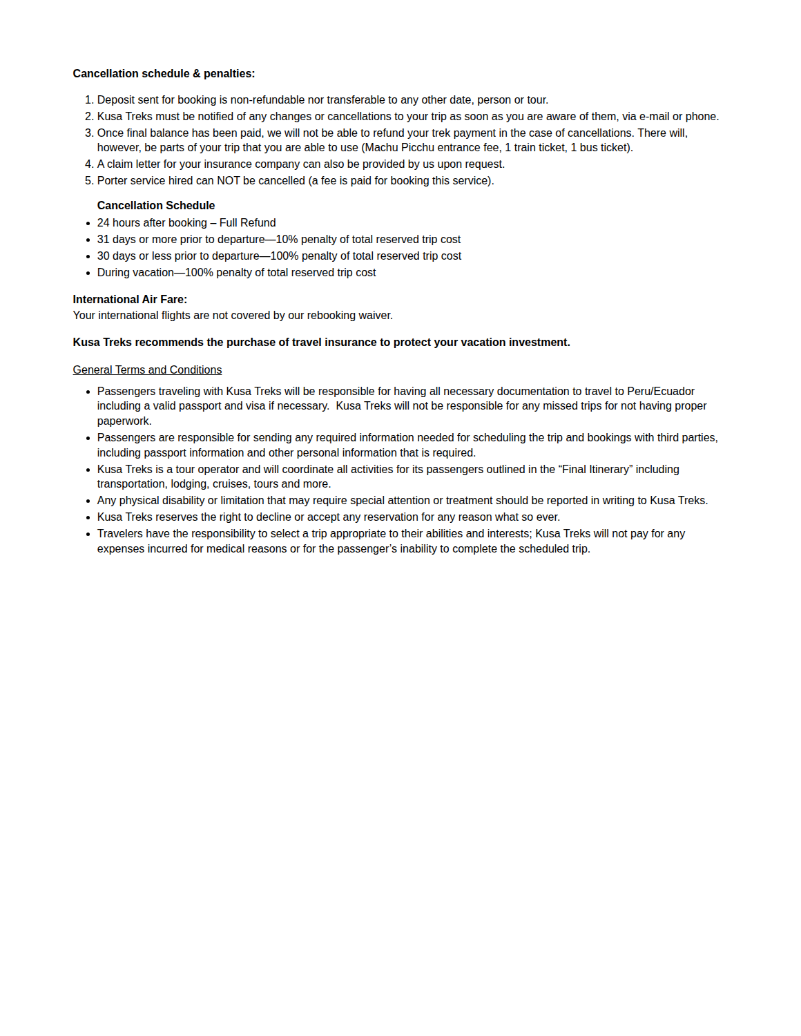Cancellation schedule & penalties:
Deposit sent for booking is non-refundable nor transferable to any other date, person or tour.
Kusa Treks must be notified of any changes or cancellations to your trip as soon as you are aware of them, via e-mail or phone.
Once final balance has been paid, we will not be able to refund your trek payment in the case of cancellations. There will, however, be parts of your trip that you are able to use (Machu Picchu entrance fee, 1 train ticket, 1 bus ticket).
A claim letter for your insurance company can also be provided by us upon request.
Porter service hired can NOT be cancelled (a fee is paid for booking this service).
Cancellation Schedule
24 hours after booking – Full Refund
31 days or more prior to departure—10% penalty of total reserved trip cost
30 days or less prior to departure—100% penalty of total reserved trip cost
During vacation—100% penalty of total reserved trip cost
International Air Fare:
Your international flights are not covered by our rebooking waiver.
Kusa Treks recommends the purchase of travel insurance to protect your vacation investment.
General Terms and Conditions
Passengers traveling with Kusa Treks will be responsible for having all necessary documentation to travel to Peru/Ecuador including a valid passport and visa if necessary. Kusa Treks will not be responsible for any missed trips for not having proper paperwork.
Passengers are responsible for sending any required information needed for scheduling the trip and bookings with third parties, including passport information and other personal information that is required.
Kusa Treks is a tour operator and will coordinate all activities for its passengers outlined in the “Final Itinerary” including transportation, lodging, cruises, tours and more.
Any physical disability or limitation that may require special attention or treatment should be reported in writing to Kusa Treks.
Kusa Treks reserves the right to decline or accept any reservation for any reason what so ever.
Travelers have the responsibility to select a trip appropriate to their abilities and interests; Kusa Treks will not pay for any expenses incurred for medical reasons or for the passenger’s inability to complete the scheduled trip.